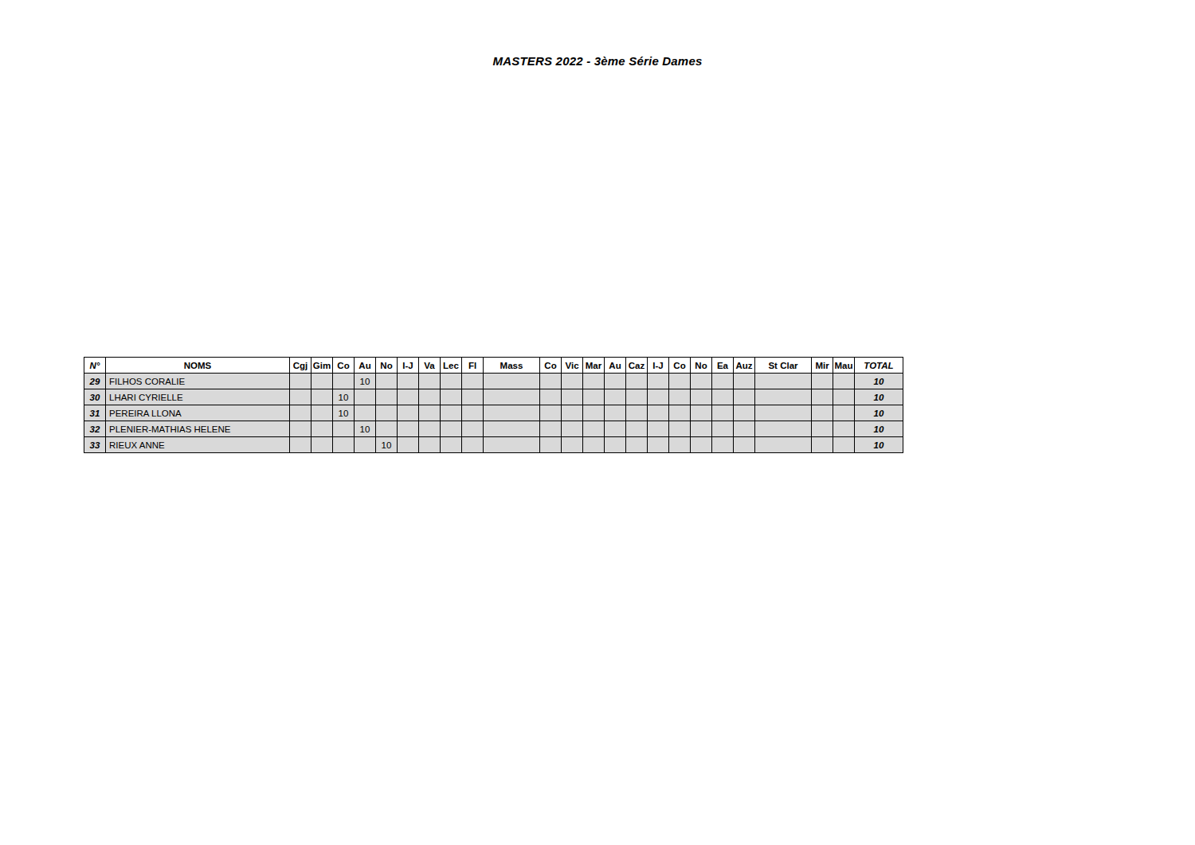MASTERS 2022 - 3ème Série Dames
| N° | NOMS | Cgj | Gim | Co | Au | No | I-J | Va | Lec | Fl | Mass | Co | Vic | Mar | Au | Caz | I-J | Co | No | Ea | Auz | St Clar | Mir | Mau | TOTAL |
| --- | --- | --- | --- | --- | --- | --- | --- | --- | --- | --- | --- | --- | --- | --- | --- | --- | --- | --- | --- | --- | --- | --- | --- | --- | --- |
| 29 | FILHOS CORALIE | | | | 10 | | | | | | | | | | | | | | | | | | | | 10 |
| 30 | LHARI CYRIELLE | | | 10 | | | | | | | | | | | | | | | | | | | | | 10 |
| 31 | PEREIRA LLONA | | | 10 | | | | | | | | | | | | | | | | | | | | | 10 |
| 32 | PLENIER-MATHIAS HELENE | | | | 10 | | | | | | | | | | | | | | | | | | | | 10 |
| 33 | RIEUX ANNE | | | | | 10 | | | | | | | | | | | | | | | | | | | 10 |